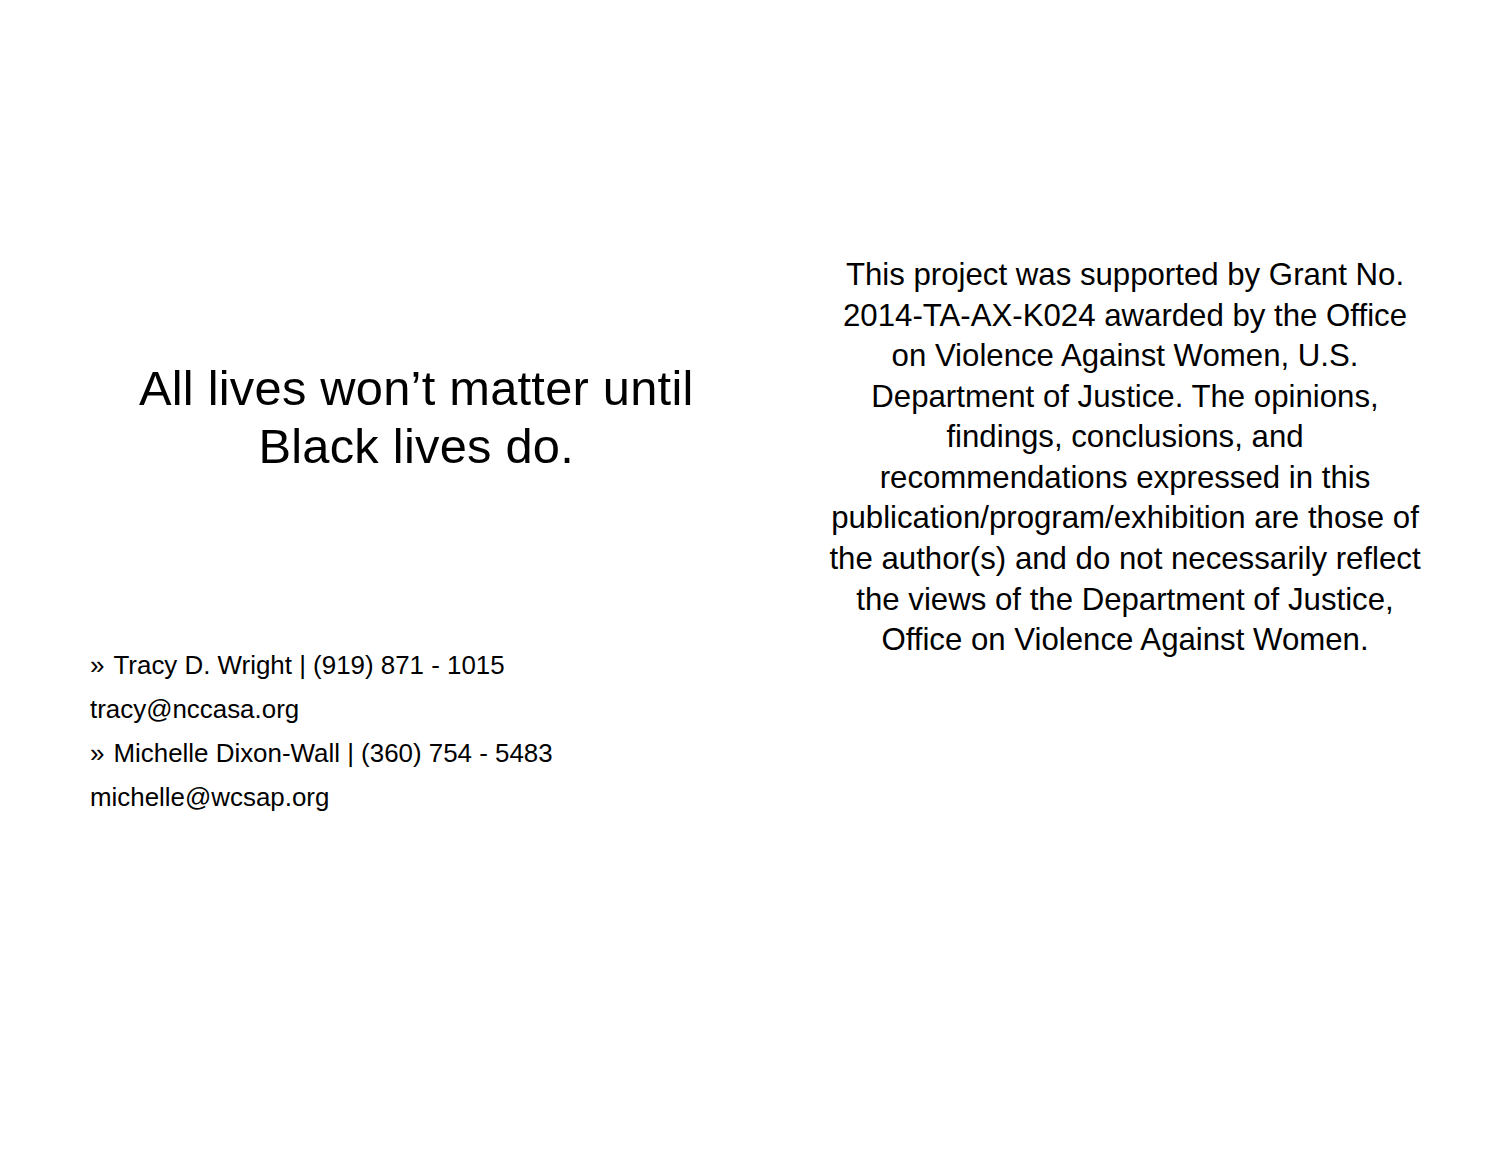All lives won’t matter until Black lives do.
»Tracy D. Wright | (919) 871 - 1015
tracy@nccasa.org
»Michelle Dixon-Wall | (360) 754 - 5483
michelle@wcsap.org
This project was supported by Grant No. 2014-TA-AX-K024 awarded by the Office on Violence Against Women, U.S. Department of Justice. The opinions, findings, conclusions, and recommendations expressed in this publication/program/exhibition are those of the author(s) and do not necessarily reflect the views of the Department of Justice, Office on Violence Against Women.